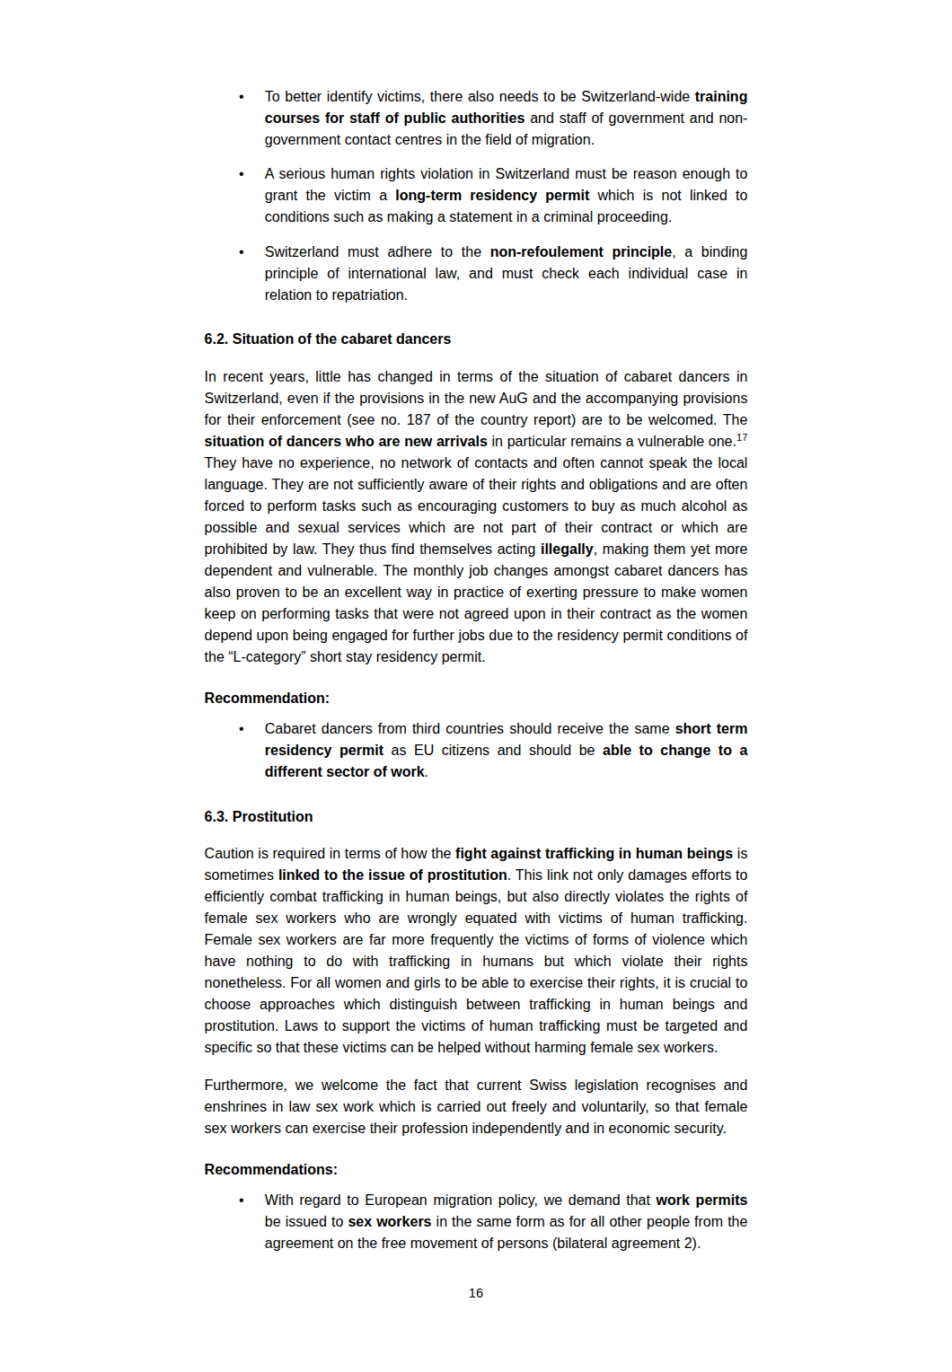To better identify victims, there also needs to be Switzerland-wide training courses for staff of public authorities and staff of government and non-government contact centres in the field of migration.
A serious human rights violation in Switzerland must be reason enough to grant the victim a long-term residency permit which is not linked to conditions such as making a statement in a criminal proceeding.
Switzerland must adhere to the non-refoulement principle, a binding principle of international law, and must check each individual case in relation to repatriation.
6.2. Situation of the cabaret dancers
In recent years, little has changed in terms of the situation of cabaret dancers in Switzerland, even if the provisions in the new AuG and the accompanying provisions for their enforcement (see no. 187 of the country report) are to be welcomed. The situation of dancers who are new arrivals in particular remains a vulnerable one.17 They have no experience, no network of contacts and often cannot speak the local language. They are not sufficiently aware of their rights and obligations and are often forced to perform tasks such as encouraging customers to buy as much alcohol as possible and sexual services which are not part of their contract or which are prohibited by law. They thus find themselves acting illegally, making them yet more dependent and vulnerable. The monthly job changes amongst cabaret dancers has also proven to be an excellent way in practice of exerting pressure to make women keep on performing tasks that were not agreed upon in their contract as the women depend upon being engaged for further jobs due to the residency permit conditions of the “L-category” short stay residency permit.
Recommendation:
Cabaret dancers from third countries should receive the same short term residency permit as EU citizens and should be able to change to a different sector of work.
6.3. Prostitution
Caution is required in terms of how the fight against trafficking in human beings is sometimes linked to the issue of prostitution. This link not only damages efforts to efficiently combat trafficking in human beings, but also directly violates the rights of female sex workers who are wrongly equated with victims of human trafficking. Female sex workers are far more frequently the victims of forms of violence which have nothing to do with trafficking in humans but which violate their rights nonetheless. For all women and girls to be able to exercise their rights, it is crucial to choose approaches which distinguish between trafficking in human beings and prostitution. Laws to support the victims of human trafficking must be targeted and specific so that these victims can be helped without harming female sex workers.
Furthermore, we welcome the fact that current Swiss legislation recognises and enshrines in law sex work which is carried out freely and voluntarily, so that female sex workers can exercise their profession independently and in economic security.
Recommendations:
With regard to European migration policy, we demand that work permits be issued to sex workers in the same form as for all other people from the agreement on the free movement of persons (bilateral agreement 2).
16